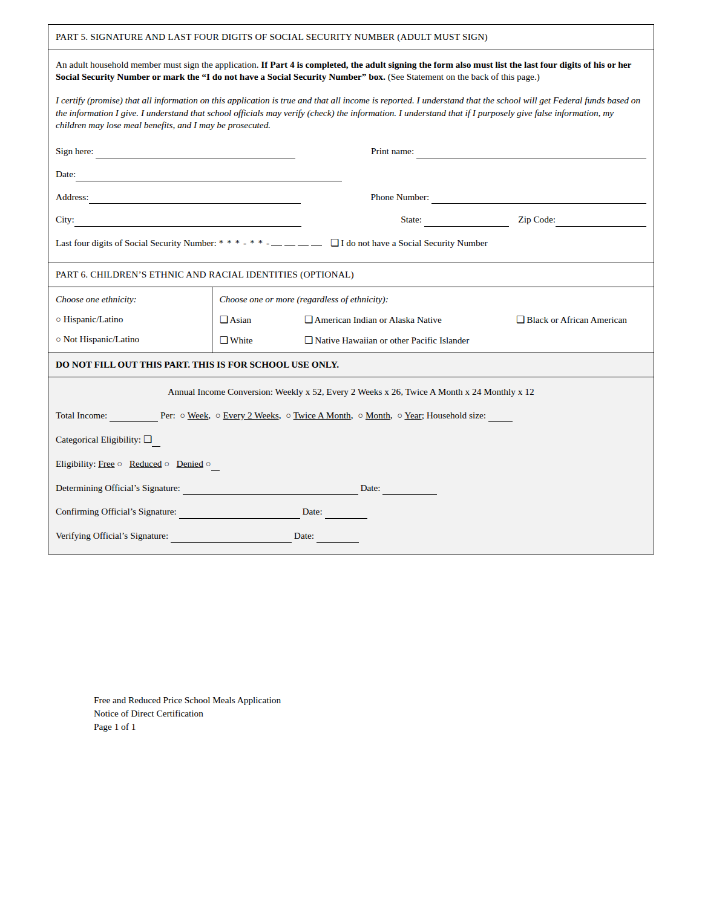PART 5. SIGNATURE AND LAST FOUR DIGITS OF SOCIAL SECURITY NUMBER (ADULT MUST SIGN)
An adult household member must sign the application. If Part 4 is completed, the adult signing the form also must list the last four digits of his or her Social Security Number or mark the “I do not have a Social Security Number” box. (See Statement on the back of this page.)
I certify (promise) that all information on this application is true and that all income is reported. I understand that the school will get Federal funds based on the information I give. I understand that school officials may verify (check) the information. I understand that if I purposely give false information, my children may lose meal benefits, and I may be prosecuted.
Sign here:
Print name:
Date:
Address:
Phone Number:
City:
State: Zip Code:
Last four digits of Social Security Number: * * * - * * - ❑ I do not have a Social Security Number
PART 6. CHILDREN’S ETHNIC AND RACIAL IDENTITIES (OPTIONAL)
| Choose one ethnicity: ○ Hispanic/Latino ○ Not Hispanic/Latino | Choose one or more (regardless of ethnicity): ❑ Asian ❑ American Indian or Alaska Native ❑ Black or African American ❑ White ❑ Native Hawaiian or other Pacific Islander |
DO NOT FILL OUT THIS PART. THIS IS FOR SCHOOL USE ONLY.
Annual Income Conversion: Weekly x 52, Every 2 Weeks x 26, Twice A Month x 24 Monthly x 12
Total Income: Per: ○ Week, ○ Every 2 Weeks, ○ Twice A Month, ○ Month, ○ Year; Household size:
Categorical Eligibility: ❑
Eligibility: Free ○ Reduced ○ Denied ○
Determining Official’s Signature: Date:
Confirming Official’s Signature: Date:
Verifying Official’s Signature: Date:
Free and Reduced Price School Meals Application
Notice of Direct Certification
Page 1 of 1